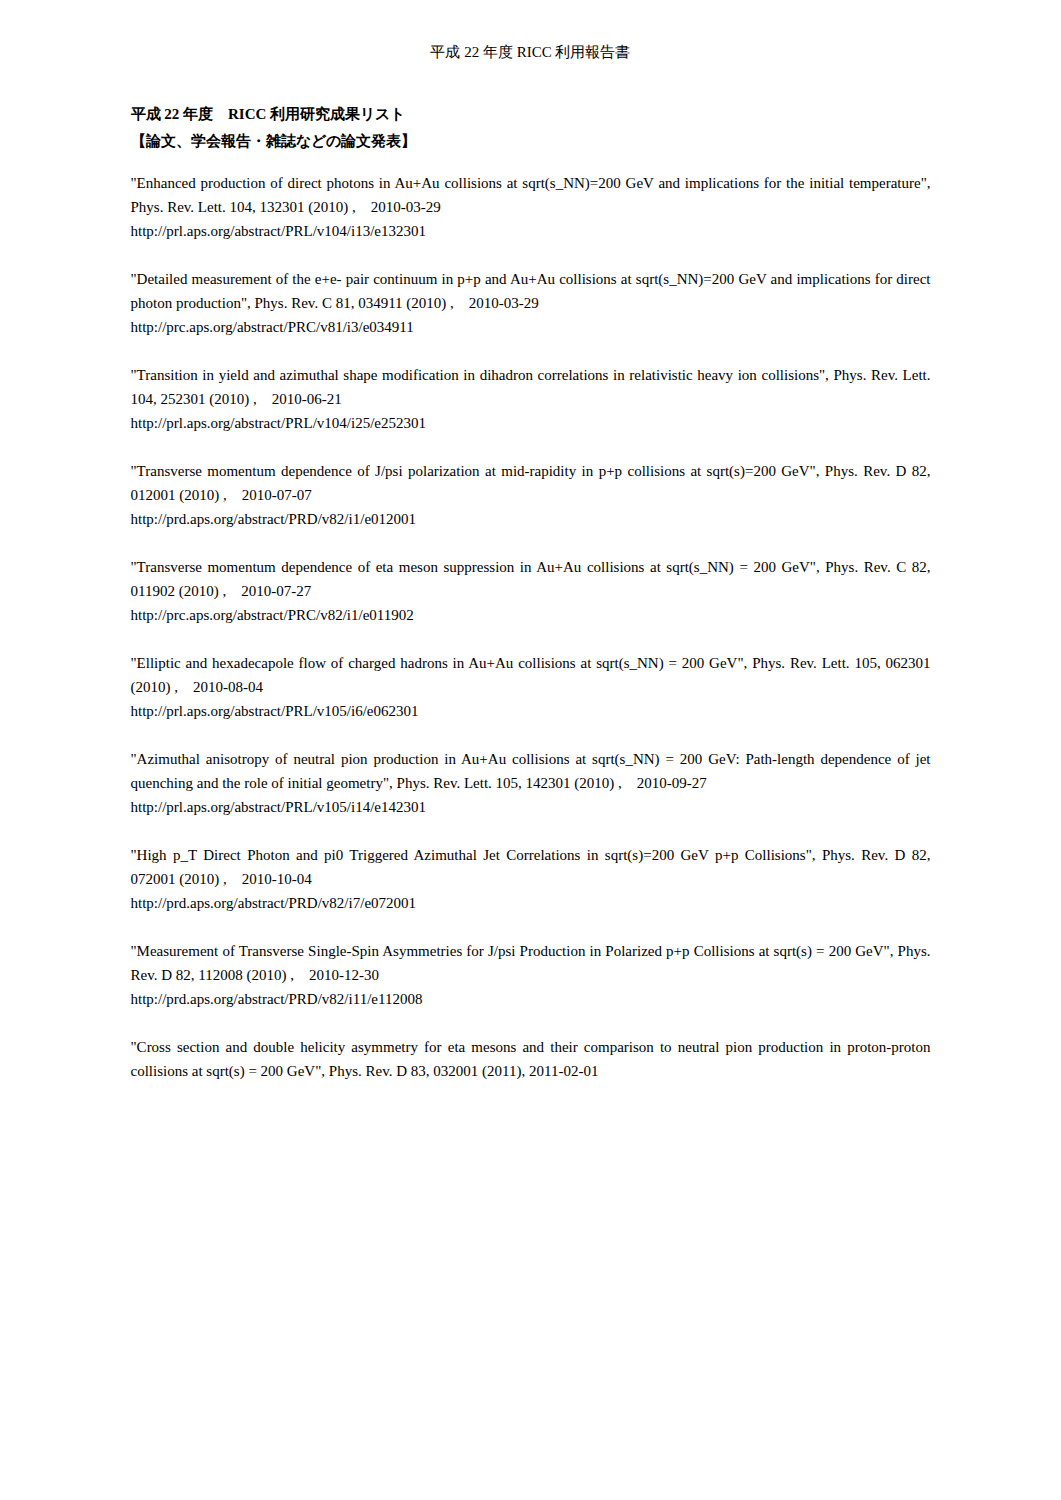平成 22 年度 RICC 利用報告書
平成 22 年度　RICC 利用研究成果リスト
【論文、学会報告・雑誌などの論文発表】
"Enhanced production of direct photons in Au+Au collisions at sqrt(s_NN)=200 GeV and implications for the initial temperature", Phys. Rev. Lett. 104, 132301 (2010) ,　2010-03-29 http://prl.aps.org/abstract/PRL/v104/i13/e132301
"Detailed measurement of the e+e- pair continuum in p+p and Au+Au collisions at sqrt(s_NN)=200 GeV and implications for direct photon production", Phys. Rev. C 81, 034911 (2010) ,　2010-03-29 http://prc.aps.org/abstract/PRC/v81/i3/e034911
"Transition in yield and azimuthal shape modification in dihadron correlations in relativistic heavy ion collisions", Phys. Rev. Lett. 104, 252301 (2010) ,　2010-06-21 http://prl.aps.org/abstract/PRL/v104/i25/e252301
"Transverse momentum dependence of J/psi polarization at mid-rapidity in p+p collisions at sqrt(s)=200 GeV", Phys. Rev. D 82, 012001 (2010) ,　2010-07-07 http://prd.aps.org/abstract/PRD/v82/i1/e012001
"Transverse momentum dependence of eta meson suppression in Au+Au collisions at sqrt(s_NN) = 200 GeV", Phys. Rev. C 82, 011902 (2010) ,　2010-07-27 http://prc.aps.org/abstract/PRC/v82/i1/e011902
"Elliptic and hexadecapole flow of charged hadrons in Au+Au collisions at sqrt(s_NN) = 200 GeV", Phys. Rev. Lett. 105, 062301 (2010) ,　2010-08-04 http://prl.aps.org/abstract/PRL/v105/i6/e062301
"Azimuthal anisotropy of neutral pion production in Au+Au collisions at sqrt(s_NN) = 200 GeV: Path-length dependence of jet quenching and the role of initial geometry", Phys. Rev. Lett. 105, 142301 (2010) ,　2010-09-27 http://prl.aps.org/abstract/PRL/v105/i14/e142301
"High p_T Direct Photon and pi0 Triggered Azimuthal Jet Correlations in sqrt(s)=200 GeV p+p Collisions", Phys. Rev. D 82, 072001 (2010) ,　2010-10-04 http://prd.aps.org/abstract/PRD/v82/i7/e072001
"Measurement of Transverse Single-Spin Asymmetries for J/psi Production in Polarized p+p Collisions at sqrt(s) = 200 GeV", Phys. Rev. D 82, 112008 (2010) ,　2010-12-30 http://prd.aps.org/abstract/PRD/v82/i11/e112008
"Cross section and double helicity asymmetry for eta mesons and their comparison to neutral pion production in proton-proton collisions at sqrt(s) = 200 GeV", Phys. Rev. D 83, 032001 (2011), 2011-02-01